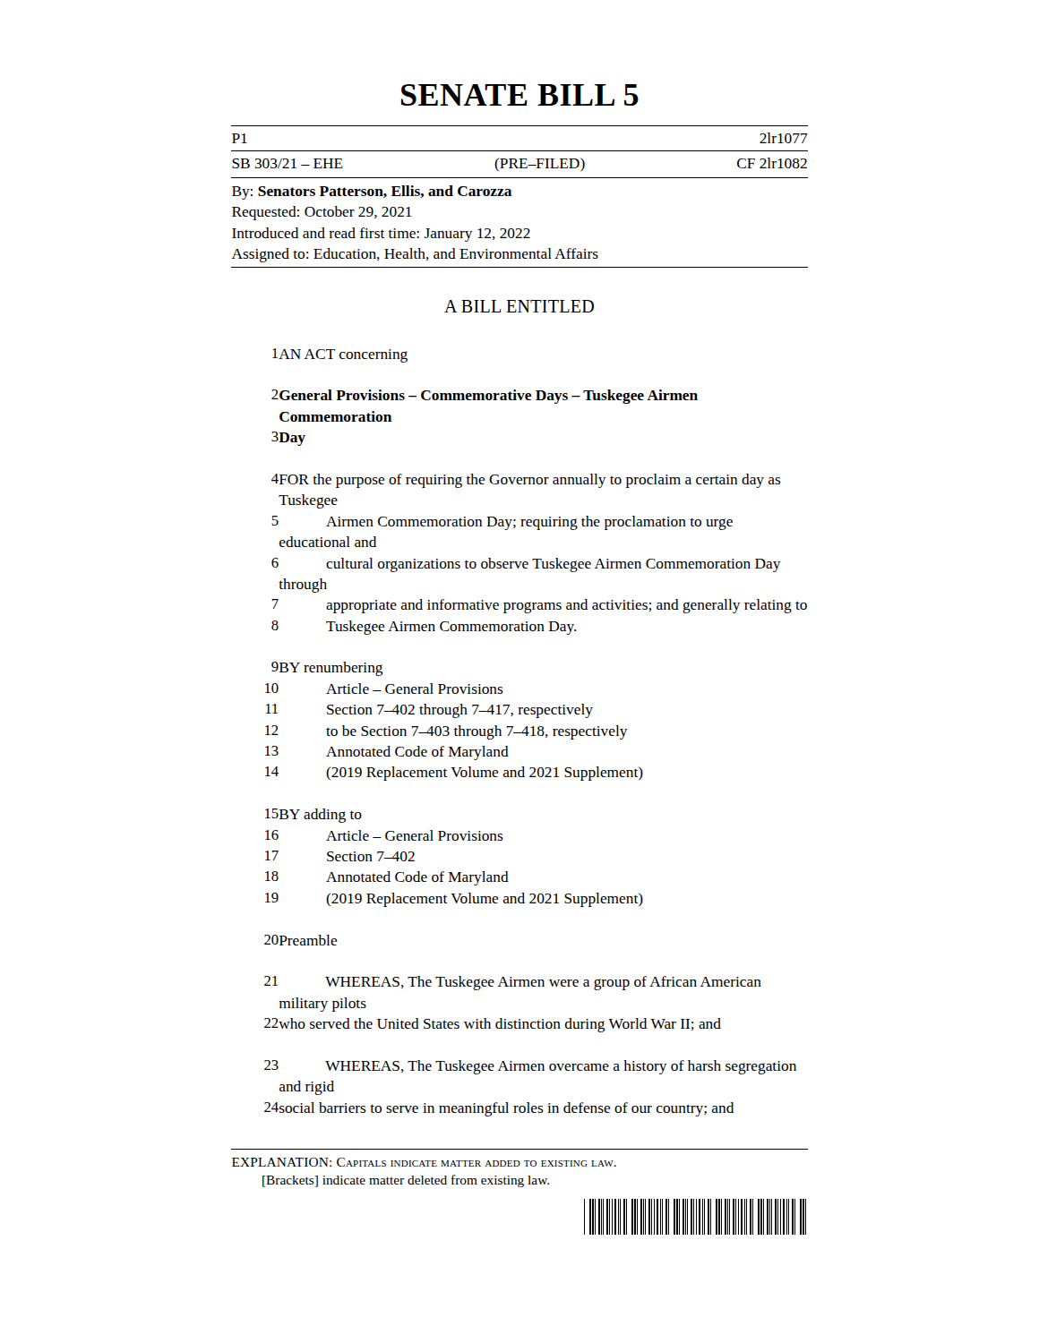SENATE BILL 5
P1
2lr1077
SB 303/21 – EHE
(PRE–FILED)
CF 2lr1082
By: Senators Patterson, Ellis, and Carozza
Requested: October 29, 2021
Introduced and read first time: January 12, 2022
Assigned to: Education, Health, and Environmental Affairs
A BILL ENTITLED
| 1 | AN ACT concerning |
| 2 | General Provisions – Commemorative Days – Tuskegee Airmen Commemoration |
| 3 | Day |
| 4 | FOR the purpose of requiring the Governor annually to proclaim a certain day as Tuskegee |
| 5 | Airmen Commemoration Day; requiring the proclamation to urge educational and |
| 6 | cultural organizations to observe Tuskegee Airmen Commemoration Day through |
| 7 | appropriate and informative programs and activities; and generally relating to |
| 8 | Tuskegee Airmen Commemoration Day. |
| 9 | BY renumbering |
| 10 | Article – General Provisions |
| 11 | Section 7–402 through 7–417, respectively |
| 12 | to be Section 7–403 through 7–418, respectively |
| 13 | Annotated Code of Maryland |
| 14 | (2019 Replacement Volume and 2021 Supplement) |
| 15 | BY adding to |
| 16 | Article – General Provisions |
| 17 | Section 7–402 |
| 18 | Annotated Code of Maryland |
| 19 | (2019 Replacement Volume and 2021 Supplement) |
| 20 | Preamble |
| 21 | WHEREAS, The Tuskegee Airmen were a group of African American military pilots |
| 22 | who served the United States with distinction during World War II; and |
| 23 | WHEREAS, The Tuskegee Airmen overcame a history of harsh segregation and rigid |
| 24 | social barriers to serve in meaningful roles in defense of our country; and |
EXPLANATION: Capitals indicate matter added to existing law.
[Brackets] indicate matter deleted from existing law.